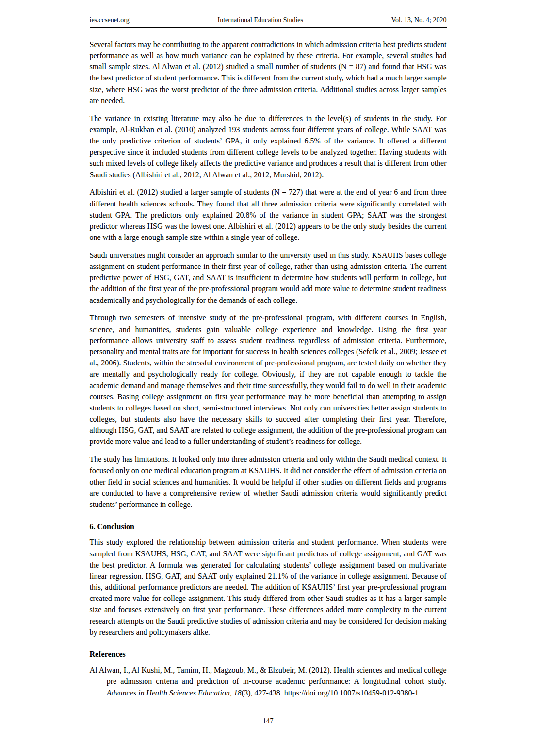ies.ccsenet.org International Education Studies Vol. 13, No. 4; 2020
Several factors may be contributing to the apparent contradictions in which admission criteria best predicts student performance as well as how much variance can be explained by these criteria. For example, several studies had small sample sizes. Al Alwan et al. (2012) studied a small number of students (N = 87) and found that HSG was the best predictor of student performance. This is different from the current study, which had a much larger sample size, where HSG was the worst predictor of the three admission criteria. Additional studies across larger samples are needed.
The variance in existing literature may also be due to differences in the level(s) of students in the study. For example, Al-Rukban et al. (2010) analyzed 193 students across four different years of college. While SAAT was the only predictive criterion of students’ GPA, it only explained 6.5% of the variance. It offered a different perspective since it included students from different college levels to be analyzed together. Having students with such mixed levels of college likely affects the predictive variance and produces a result that is different from other Saudi studies (Albishiri et al., 2012; Al Alwan et al., 2012; Murshid, 2012).
Albishiri et al. (2012) studied a larger sample of students (N = 727) that were at the end of year 6 and from three different health sciences schools. They found that all three admission criteria were significantly correlated with student GPA. The predictors only explained 20.8% of the variance in student GPA; SAAT was the strongest predictor whereas HSG was the lowest one. Albishiri et al. (2012) appears to be the only study besides the current one with a large enough sample size within a single year of college.
Saudi universities might consider an approach similar to the university used in this study. KSAUHS bases college assignment on student performance in their first year of college, rather than using admission criteria. The current predictive power of HSG, GAT, and SAAT is insufficient to determine how students will perform in college, but the addition of the first year of the pre-professional program would add more value to determine student readiness academically and psychologically for the demands of each college.
Through two semesters of intensive study of the pre-professional program, with different courses in English, science, and humanities, students gain valuable college experience and knowledge. Using the first year performance allows university staff to assess student readiness regardless of admission criteria. Furthermore, personality and mental traits are for important for success in health sciences colleges (Sefcik et al., 2009; Jessee et al., 2006). Students, within the stressful environment of pre-professional program, are tested daily on whether they are mentally and psychologically ready for college. Obviously, if they are not capable enough to tackle the academic demand and manage themselves and their time successfully, they would fail to do well in their academic courses. Basing college assignment on first year performance may be more beneficial than attempting to assign students to colleges based on short, semi-structured interviews. Not only can universities better assign students to colleges, but students also have the necessary skills to succeed after completing their first year. Therefore, although HSG, GAT, and SAAT are related to college assignment, the addition of the pre-professional program can provide more value and lead to a fuller understanding of student’s readiness for college.
The study has limitations. It looked only into three admission criteria and only within the Saudi medical context. It focused only on one medical education program at KSAUHS. It did not consider the effect of admission criteria on other field in social sciences and humanities. It would be helpful if other studies on different fields and programs are conducted to have a comprehensive review of whether Saudi admission criteria would significantly predict students’ performance in college.
6. Conclusion
This study explored the relationship between admission criteria and student performance. When students were sampled from KSAUHS, HSG, GAT, and SAAT were significant predictors of college assignment, and GAT was the best predictor. A formula was generated for calculating students’ college assignment based on multivariate linear regression. HSG, GAT, and SAAT only explained 21.1% of the variance in college assignment. Because of this, additional performance predictors are needed. The addition of KSAUHS’ first year pre-professional program created more value for college assignment. This study differed from other Saudi studies as it has a larger sample size and focuses extensively on first year performance. These differences added more complexity to the current research attempts on the Saudi predictive studies of admission criteria and may be considered for decision making by researchers and policymakers alike.
References
Al Alwan, I., Al Kushi, M., Tamim, H., Magzoub, M., & Elzubeir, M. (2012). Health sciences and medical college pre admission criteria and prediction of in-course academic performance: A longitudinal cohort study. Advances in Health Sciences Education, 18(3), 427-438. https://doi.org/10.1007/s10459-012-9380-1
147